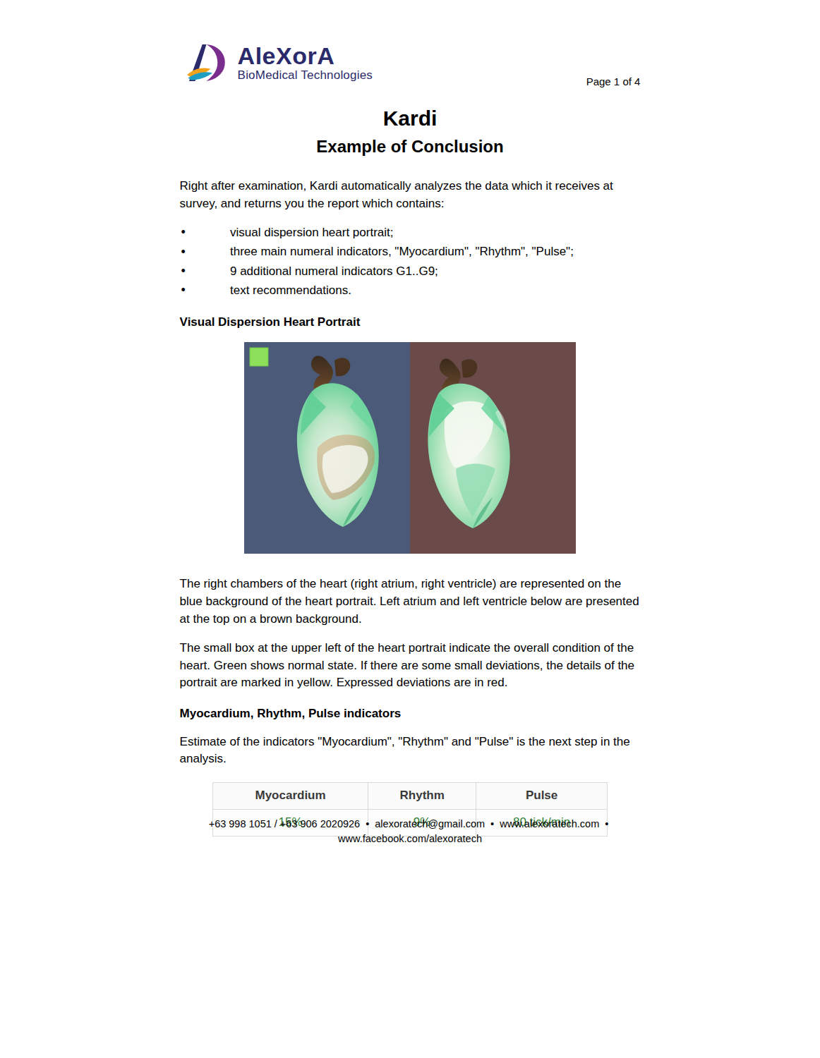AleXor A
BioMedical Technologies
Page 1 of 4
Kardi
Example of Conclusion
Right after examination, Kardi automatically analyzes the data which it receives at survey, and returns you the report which contains:
visual dispersion heart portrait;
three main numeral indicators, "Myocardium", "Rhythm", "Pulse";
9 additional numeral indicators G1..G9;
text recommendations.
Visual Dispersion Heart Portrait
The right chambers of the heart (right atrium, right ventricle) are represented on the blue background of the heart portrait. Left atrium and left ventricle below are presented at the top on a brown background.
The small box at the upper left of the heart portrait indicate the overall condition of the heart. Green shows normal state. If there are some small deviations, the details of the portrait are marked in yellow. Expressed deviations are in red.
Myocardium, Rhythm, Pulse indicators
Estimate of the indicators "Myocardium", "Rhythm" and "Pulse" is the next step in the analysis.
| Myocardium | Rhythm | Pulse |
| --- | --- | --- |
| 15% | 9% | 80 tick/min |
+63 998 1051 / +63 906 2020926 • alexoratech@gmail.com • www.alexoratech.com • www.facebook.com/alexoratech